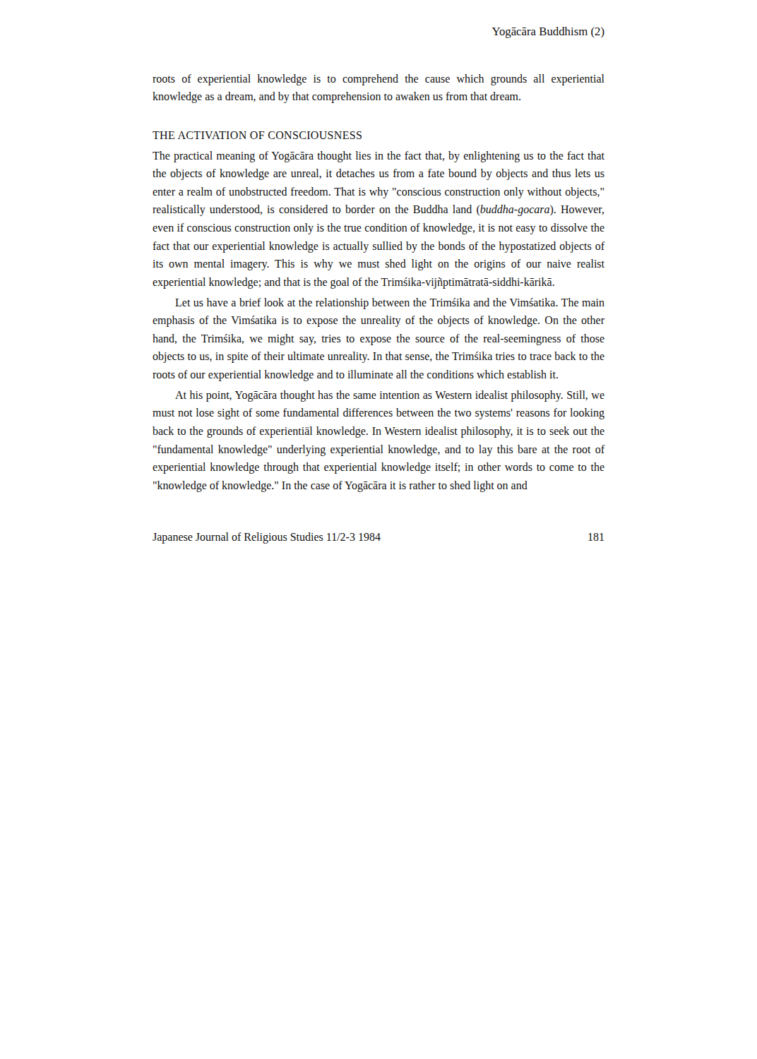Yogācāra Buddhism (2)
roots of experiential knowledge is to comprehend the cause which grounds all experiential knowledge as a dream, and by that comprehension to awaken us from that dream.
The Activation of Consciousness
The practical meaning of Yogācāra thought lies in the fact that, by enlightening us to the fact that the objects of knowledge are unreal, it detaches us from a fate bound by objects and thus lets us enter a realm of unobstructed freedom. That is why "conscious construction only without objects," realistically understood, is considered to border on the Buddha land (buddha-gocara). However, even if conscious construction only is the true condition of knowledge, it is not easy to dissolve the fact that our experiential knowledge is actually sullied by the bonds of the hypostatized objects of its own mental imagery. This is why we must shed light on the origins of our naive realist experiential knowledge; and that is the goal of the Trimśika-vijñptimātratā-siddhi-kārikā.
Let us have a brief look at the relationship between the Trimśika and the Vimśatika. The main emphasis of the Vimśatika is to expose the unreality of the objects of knowledge. On the other hand, the Trimśika, we might say, tries to expose the source of the real-seemingness of those objects to us, in spite of their ultimate unreality. In that sense, the Trimśika tries to trace back to the roots of our experiential knowledge and to illuminate all the conditions which establish it.
At his point, Yogācāra thought has the same intention as Western idealist philosophy. Still, we must not lose sight of some fundamental differences between the two systems' reasons for looking back to the grounds of experientiäl knowledge. In Western idealist philosophy, it is to seek out the "fundamental knowledge" underlying experiential knowledge, and to lay this bare at the root of experiential knowledge through that experiential knowledge itself; in other words to come to the "knowledge of knowledge." In the case of Yogācāra it is rather to shed light on and
Japanese Journal of Religious Studies 11/2-3 1984 181